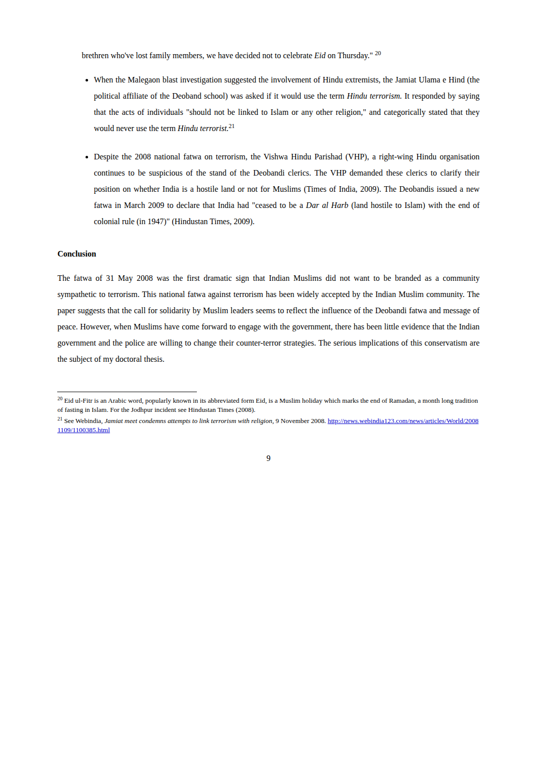brethren who've lost family members, we have decided not to celebrate Eid on Thursday." 20
When the Malegaon blast investigation suggested the involvement of Hindu extremists, the Jamiat Ulama e Hind (the political affiliate of the Deoband school) was asked if it would use the term Hindu terrorism. It responded by saying that the acts of individuals "should not be linked to Islam or any other religion," and categorically stated that they would never use the term Hindu terrorist.21
Despite the 2008 national fatwa on terrorism, the Vishwa Hindu Parishad (VHP), a right-wing Hindu organisation continues to be suspicious of the stand of the Deobandi clerics. The VHP demanded these clerics to clarify their position on whether India is a hostile land or not for Muslims (Times of India, 2009). The Deobandis issued a new fatwa in March 2009 to declare that India had "ceased to be a Dar al Harb (land hostile to Islam) with the end of colonial rule (in 1947)" (Hindustan Times, 2009).
Conclusion
The fatwa of 31 May 2008 was the first dramatic sign that Indian Muslims did not want to be branded as a community sympathetic to terrorism. This national fatwa against terrorism has been widely accepted by the Indian Muslim community. The paper suggests that the call for solidarity by Muslim leaders seems to reflect the influence of the Deobandi fatwa and message of peace. However, when Muslims have come forward to engage with the government, there has been little evidence that the Indian government and the police are willing to change their counter-terror strategies. The serious implications of this conservatism are the subject of my doctoral thesis.
20 Eid ul-Fitr is an Arabic word, popularly known in its abbreviated form Eid, is a Muslim holiday which marks the end of Ramadan, a month long tradition of fasting in Islam. For the Jodhpur incident see Hindustan Times (2008).
21 See Webindia, Jamiat meet condemns attempts to link terrorism with religion, 9 November 2008. http://news.webindia123.com/news/articles/World/20081109/1100385.html
9